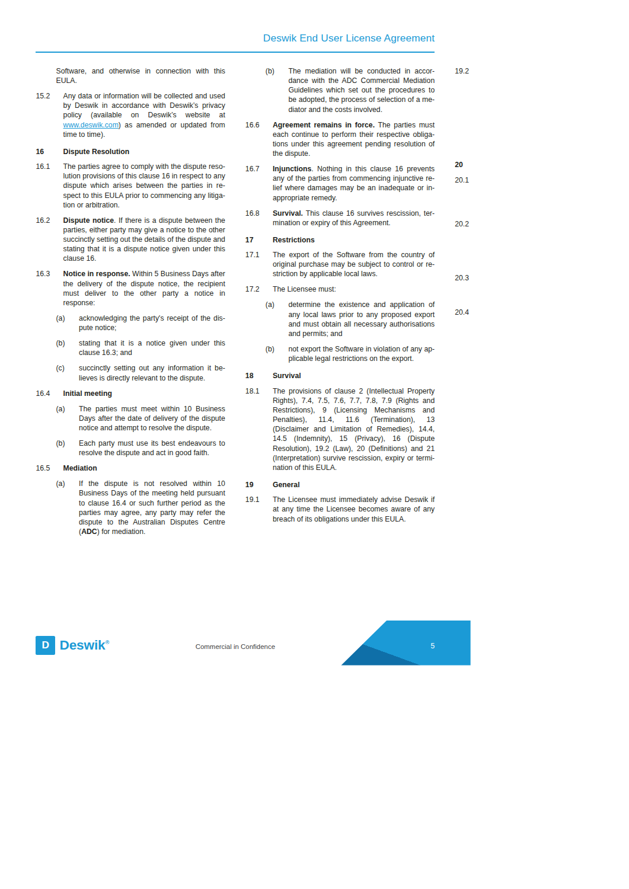Deswik End User License Agreement
Software, and otherwise in connection with this EULA.
15.2
Any data or information will be collected and used by Deswik in accordance with Deswik’s privacy policy (available on Deswik’s website at www.deswik.com) as amended or updated from time to time).
16 Dispute Resolution
16.1
The parties agree to comply with the dispute resolution provisions of this clause 16 in respect to any dispute which arises between the parties in respect to this EULA prior to commencing any litigation or arbitration.
16.2
Dispute notice. If there is a dispute between the parties, either party may give a notice to the other succinctly setting out the details of the dispute and stating that it is a dispute notice given under this clause 16.
16.3
Notice in response. Within 5 Business Days after the delivery of the dispute notice, the recipient must deliver to the other party a notice in response:
(a)
acknowledging the party's receipt of the dispute notice;
(b)
stating that it is a notice given under this clause 16.3; and
(c)
succinctly setting out any information it believes is directly relevant to the dispute.
16.4
Initial meeting
(a)
The parties must meet within 10 Business Days after the date of delivery of the dispute notice and attempt to resolve the dispute.
(b)
Each party must use its best endeavours to resolve the dispute and act in good faith.
16.5
Mediation
(a)
If the dispute is not resolved within 10 Business Days of the meeting held pursuant to clause 16.4 or such further period as the parties may agree, any party may refer the dispute to the Australian Disputes Centre (ADC) for mediation.
(b)
The mediation will be conducted in accordance with the ADC Commercial Mediation Guidelines which set out the procedures to be adopted, the process of selection of a mediator and the costs involved.
16.6
Agreement remains in force. The parties must each continue to perform their respective obligations under this agreement pending resolution of the dispute.
16.7
Injunctions. Nothing in this clause 16 prevents any of the parties from commencing injunctive relief where damages may be an inadequate or inappropriate remedy.
16.8
Survival. This clause 16 survives rescission, termination or expiry of this Agreement.
17 Restrictions
17.1
The export of the Software from the country of original purchase may be subject to control or restriction by applicable local laws.
17.2
The Licensee must:
(a)
determine the existence and application of any local laws prior to any proposed export and must obtain all necessary authorisations and permits; and
(b)
not export the Software in violation of any applicable legal restrictions on the export.
18 Survival
18.1
The provisions of clause 2 (Intellectual Property Rights), 7.4, 7.5, 7.6, 7.7, 7.8, 7.9 (Rights and Restrictions), 9 (Licensing Mechanisms and Penalties), 11.4, 11.6 (Termination), 13 (Disclaimer and Limitation of Remedies), 14.4, 14.5 (Indemnity), 15 (Privacy), 16 (Dispute Resolution), 19.2 (Law), 20 (Definitions) and 21 (Interpretation) survive rescission, expiry or termination of this EULA.
19 General
19.1
The Licensee must immediately advise Deswik if at any time the Licensee becomes aware of any breach of its obligations under this EULA.
19.2
This License is governed by and construed in accordance with the laws in force in Queensland and the Commonwealth of Australia. Any dispute under these terms shall be subject to the exclusive jurisdiction of the courts of Queensland and the Commonwealth of Australia and the parties submit to the jurisdiction of such courts for such purposes and waive any and all objections to jurisdiction or venue in such courts.
20 Definitions
20.1
Accessible Code means source code that is unprotected and accessible in the Software and includes, without limitation, assemblies, scripts, macros, custom reports and workflows.
20.2
Additional Software means updates, patches, new functionality, supplements, plugins, custom modifications or new functionality specific to the Licensee’s needs, or other add-on components of the Software.
20.3
Authorised User means a person who is authorised by the Licensee to access or use the Software under a User License.
20.4
Deswik means Deswik Mining Consultants (Australia) Pty Ltd (ACN: 130 036 832) of Level 9,
D
Deswik®
Commercial in Confidence
5